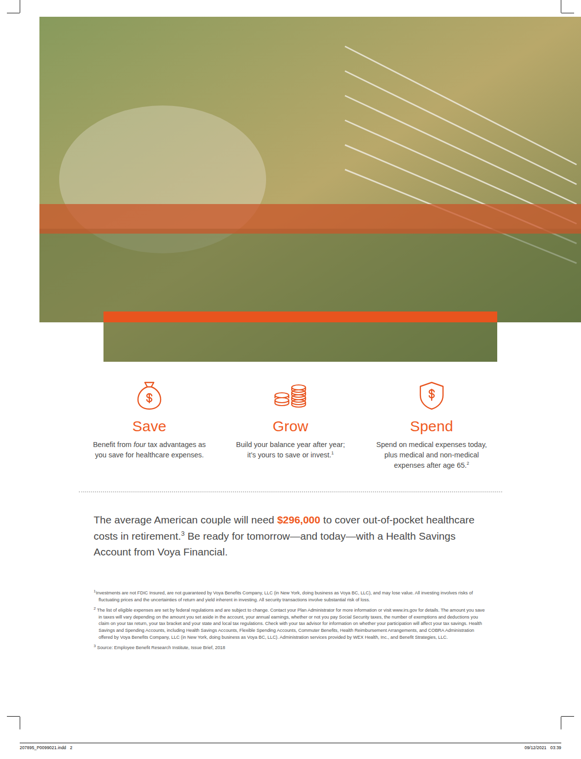Save
Benefit from four tax advantages as you save for healthcare expenses.
Grow
Build your balance year after year; it’s yours to save or invest.1
Spend
Spend on medical expenses today, plus medical and non-medical expenses after age 65.2
The average American couple will need $296,000 to cover out-of-pocket healthcare costs in retirement.3 Be ready for tomorrow—and today—with a Health Savings Account from Voya Financial.
1Investments are not FDIC Insured, are not guaranteed by Voya Benefits Company, LLC (in New York, doing business as Voya BC, LLC), and may lose value. All investing involves risks of fluctuating prices and the uncertainties of return and yield inherent in investing. All security transactions involve substantial risk of loss.
2 The list of eligible expenses are set by federal regulations and are subject to change. Contact your Plan Administrator for more information or visit www.irs.gov for details. The amount you save in taxes will vary depending on the amount you set aside in the account, your annual earnings, whether or not you pay Social Security taxes, the number of exemptions and deductions you claim on your tax return, your tax bracket and your state and local tax regulations. Check with your tax advisor for information on whether your participation will affect your tax savings. Health Savings and Spending Accounts, including Health Savings Accounts, Flexible Spending Accounts, Commuter Benefits, Health Reimbursement Arrangements, and COBRA Administration offered by Voya Benefits Company, LLC (in New York, doing business as Voya BC, LLC). Administration services provided by WEX Health, Inc., and Benefit Strategies, LLC.
3 Source: Employee Benefit Research Institute, Issue Brief, 2018
207895_P0099021.indd 2 09/12/2021 03:39